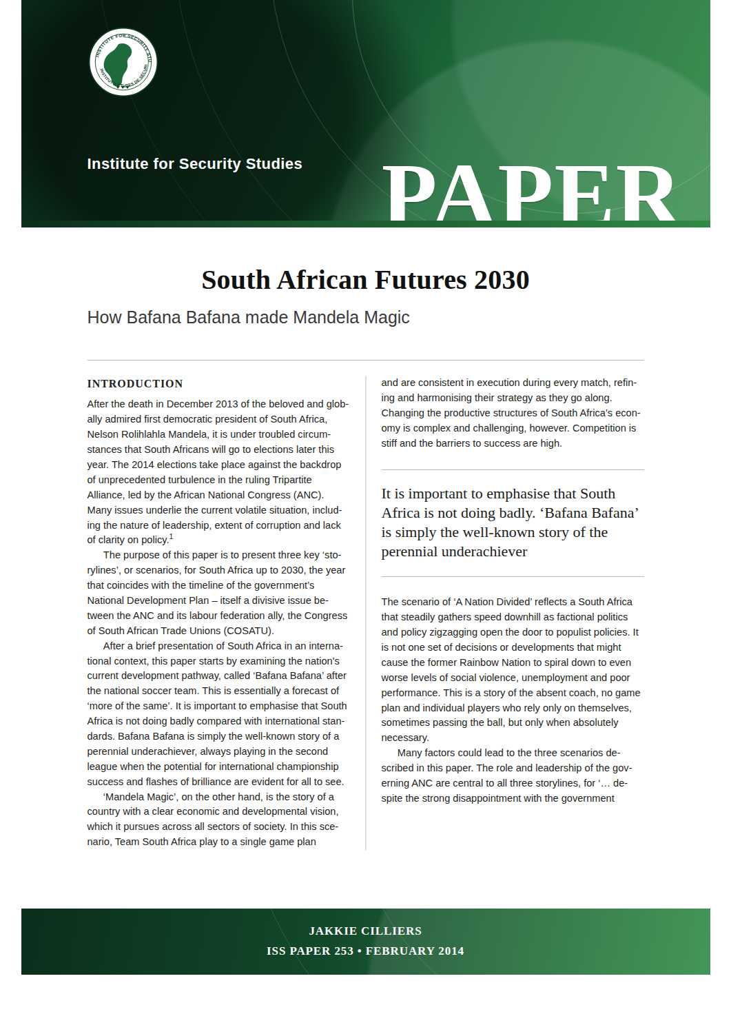INSTITUTE FOR SECURITY STUDIES INSTITUT D'ÉTUDES DE SÉCURITÉ
Institute for Security Studies
PAPER
South African Futures 2030
How Bafana Bafana made Mandela Magic
Introduction
After the death in December 2013 of the beloved and globally admired first democratic president of South Africa, Nelson Rolihlahla Mandela, it is under troubled circumstances that South Africans will go to elections later this year. The 2014 elections take place against the backdrop of unprecedented turbulence in the ruling Tripartite Alliance, led by the African National Congress (ANC). Many issues underlie the current volatile situation, including the nature of leadership, extent of corruption and lack of clarity on policy.1
The purpose of this paper is to present three key ‘storylines’, or scenarios, for South Africa up to 2030, the year that coincides with the timeline of the government’s National Development Plan – itself a divisive issue between the ANC and its labour federation ally, the Congress of South African Trade Unions (COSATU).
After a brief presentation of South Africa in an international context, this paper starts by examining the nation's current development pathway, called ‘Bafana Bafana’ after the national soccer team. This is essentially a forecast of ‘more of the same’. It is important to emphasise that South Africa is not doing badly compared with international standards. Bafana Bafana is simply the well-known story of a perennial underachiever, always playing in the second league when the potential for international championship success and flashes of brilliance are evident for all to see.
‘Mandela Magic’, on the other hand, is the story of a country with a clear economic and developmental vision, which it pursues across all sectors of society. In this scenario, Team South Africa play to a single game plan
and are consistent in execution during every match, refining and harmonising their strategy as they go along. Changing the productive structures of South Africa’s economy is complex and challenging, however. Competition is stiff and the barriers to success are high.
It is important to emphasise that South Africa is not doing badly. ‘Bafana Bafana’ is simply the well-known story of the perennial underachiever
The scenario of ‘A Nation Divided’ reflects a South Africa that steadily gathers speed downhill as factional politics and policy zigzagging open the door to populist policies. It is not one set of decisions or developments that might cause the former Rainbow Nation to spiral down to even worse levels of social violence, unemployment and poor performance. This is a story of the absent coach, no game plan and individual players who rely only on themselves, sometimes passing the ball, but only when absolutely necessary.
Many factors could lead to the three scenarios described in this paper. The role and leadership of the governing ANC are central to all three storylines, for ‘… despite the strong disappointment with the government
Jakkie Cilliers
ISS Paper 253 • February 2014